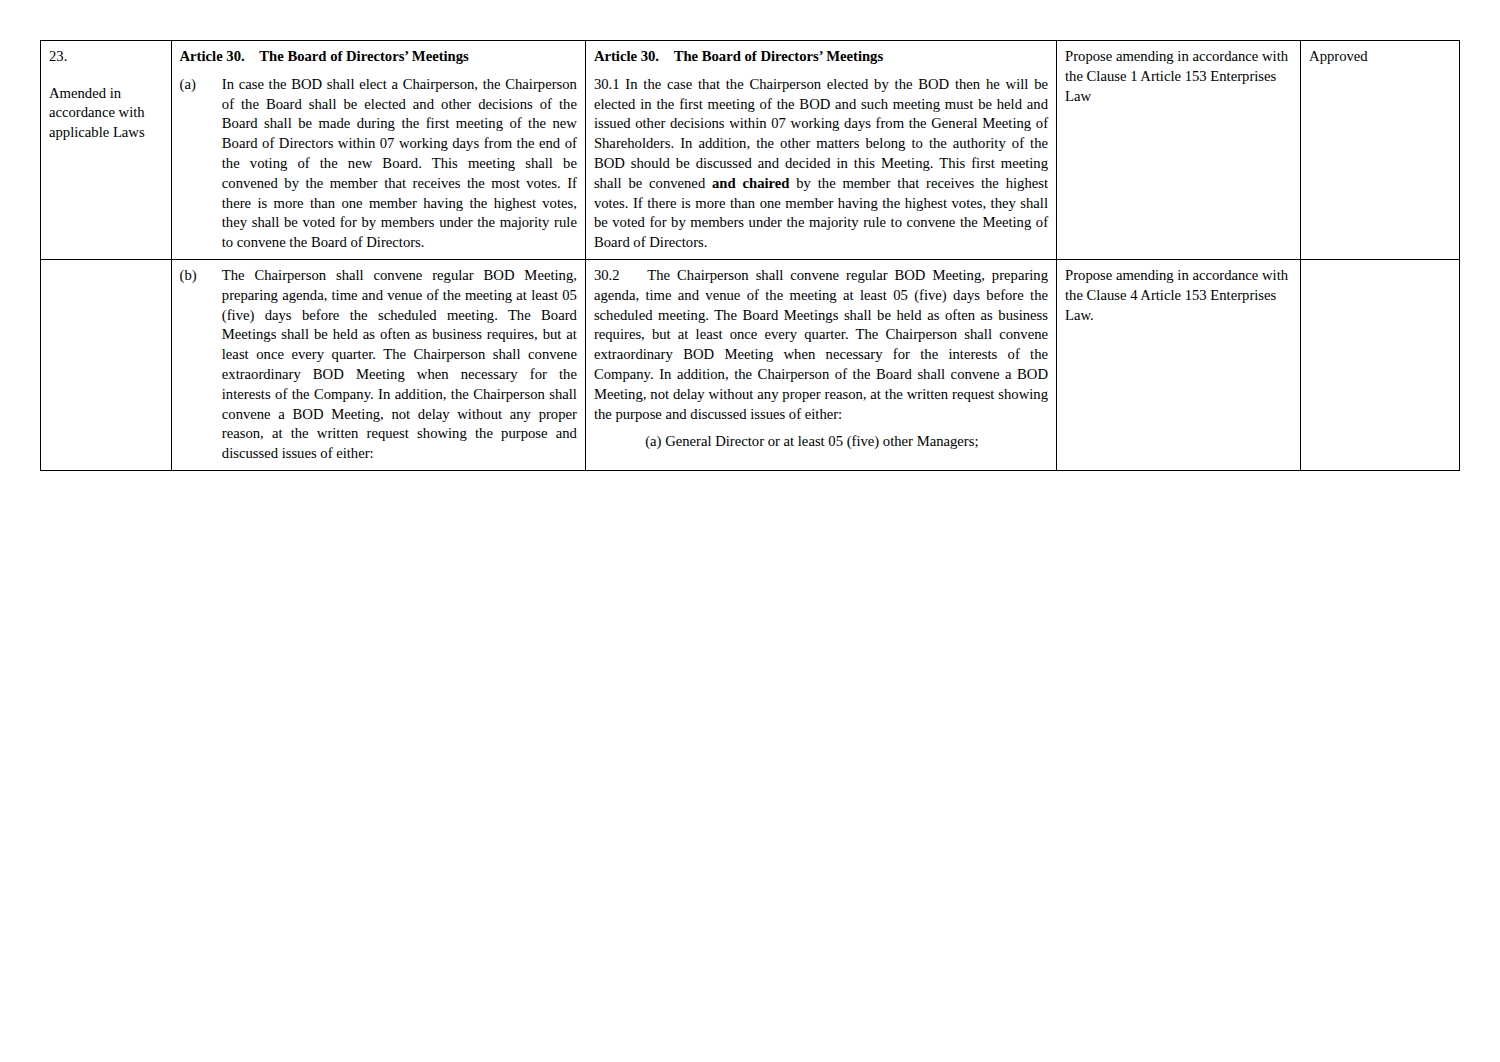| 23. Amended in accordance with applicable Laws | Article 30. The Board of Directors’ Meetings (a) In case the BOD shall elect a Chairperson, the Chairperson of the Board shall be elected and other decisions of the Board shall be made during the first meeting of the new Board of Directors within 07 working days from the end of the voting of the new Board. This meeting shall be convened by the member that receives the most votes. If there is more than one member having the highest votes, they shall be voted for by members under the majority rule to convene the Board of Directors. | Article 30. The Board of Directors’ Meetings 30.1 In the case that the Chairperson elected by the BOD then he will be elected in the first meeting of the BOD and such meeting must be held and issued other decisions within 07 working days from the General Meeting of Shareholders. In addition, the other matters belong to the authority of the BOD should be discussed and decided in this Meeting. This first meeting shall be convened and chaired by the member that receives the highest votes. If there is more than one member having the highest votes, they shall be voted for by members under the majority rule to convene the Meeting of Board of Directors. | Propose amending in accordance with the Clause 1 Article 153 Enterprises Law | Approved |
| | (b) The Chairperson shall convene regular BOD Meeting, preparing agenda, time and venue of the meeting at least 05 (five) days before the scheduled meeting. The Board Meetings shall be held as often as business requires, but at least once every quarter. The Chairperson shall convene extraordinary BOD Meeting when necessary for the interests of the Company. In addition, the Chairperson shall convene a BOD Meeting, not delay without any proper reason, at the written request showing the purpose and discussed issues of either: | 30.2 The Chairperson shall convene regular BOD Meeting, preparing agenda, time and venue of the meeting at least 05 (five) days before the scheduled meeting. The Board Meetings shall be held as often as business requires, but at least once every quarter. The Chairperson shall convene extraordinary BOD Meeting when necessary for the interests of the Company. In addition, the Chairperson of the Board shall convene a BOD Meeting, not delay without any proper reason, at the written request showing the purpose and discussed issues of either: (a) General Director or at least 05 (five) other Managers; | Propose amending in accordance with the Clause 4 Article 153 Enterprises Law. | |